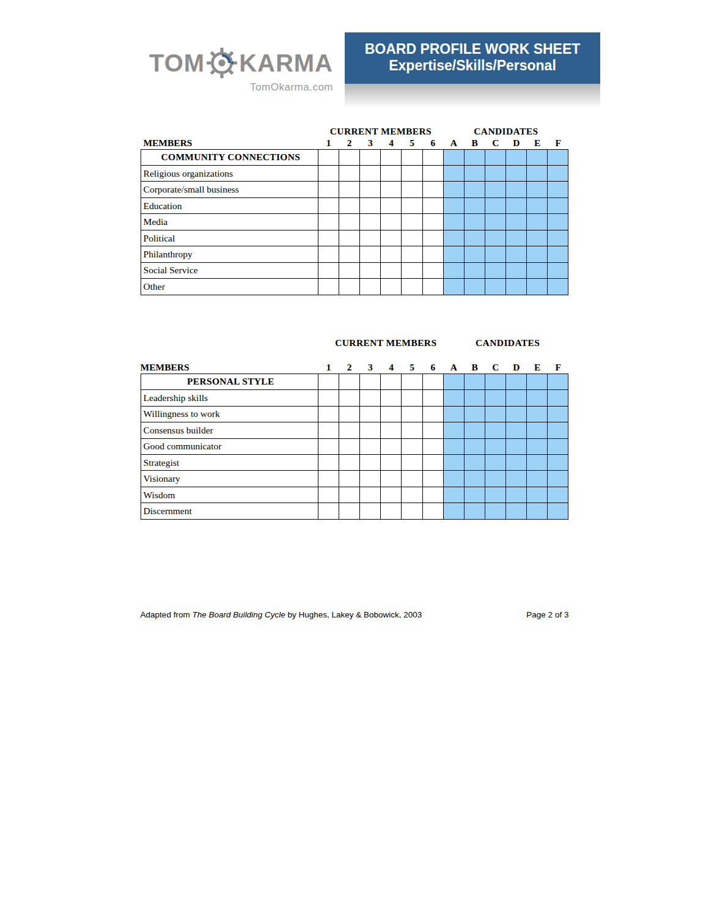TOM KARMA
TomOkarma.com
BOARD PROFILE WORK SHEET
Expertise/Skills/Personal
CURRENT MEMBERS
CANDIDATES
| MEMBERS | 1 | 2 | 3 | 4 | 5 | 6 | A | B | C | D | E | F |
| COMMUNITY CONNECTIONS | | | | | | | | | | | | |
| Religious organizations | | | | | | | | | | | | |
| Corporate/small business | | | | | | | | | | | | |
| Education | | | | | | | | | | | | |
| Media | | | | | | | | | | | | |
| Political | | | | | | | | | | | | |
| Philanthropy | | | | | | | | | | | | |
| Social Service | | | | | | | | | | | | |
| Other | | | | | | | | | | | | |
CURRENT MEMBERS
CANDIDATES
| MEMBERS | 1 | 2 | 3 | 4 | 5 | 6 | A | B | C | D | E | F |
| PERSONAL STYLE | | | | | | | | | | | | |
| Leadership skills | | | | | | | | | | | | |
| Willingness to work | | | | | | | | | | | | |
| Consensus builder | | | | | | | | | | | | |
| Good communicator | | | | | | | | | | | | |
| Strategist | | | | | | | | | | | | |
| Visionary | | | | | | | | | | | | |
| Wisdom | | | | | | | | | | | | |
| Discernment | | | | | | | | | | | | |
Adapted from The Board Building Cycle by Hughes, Lakey & Bobowick, 2003
Page 2 of 3